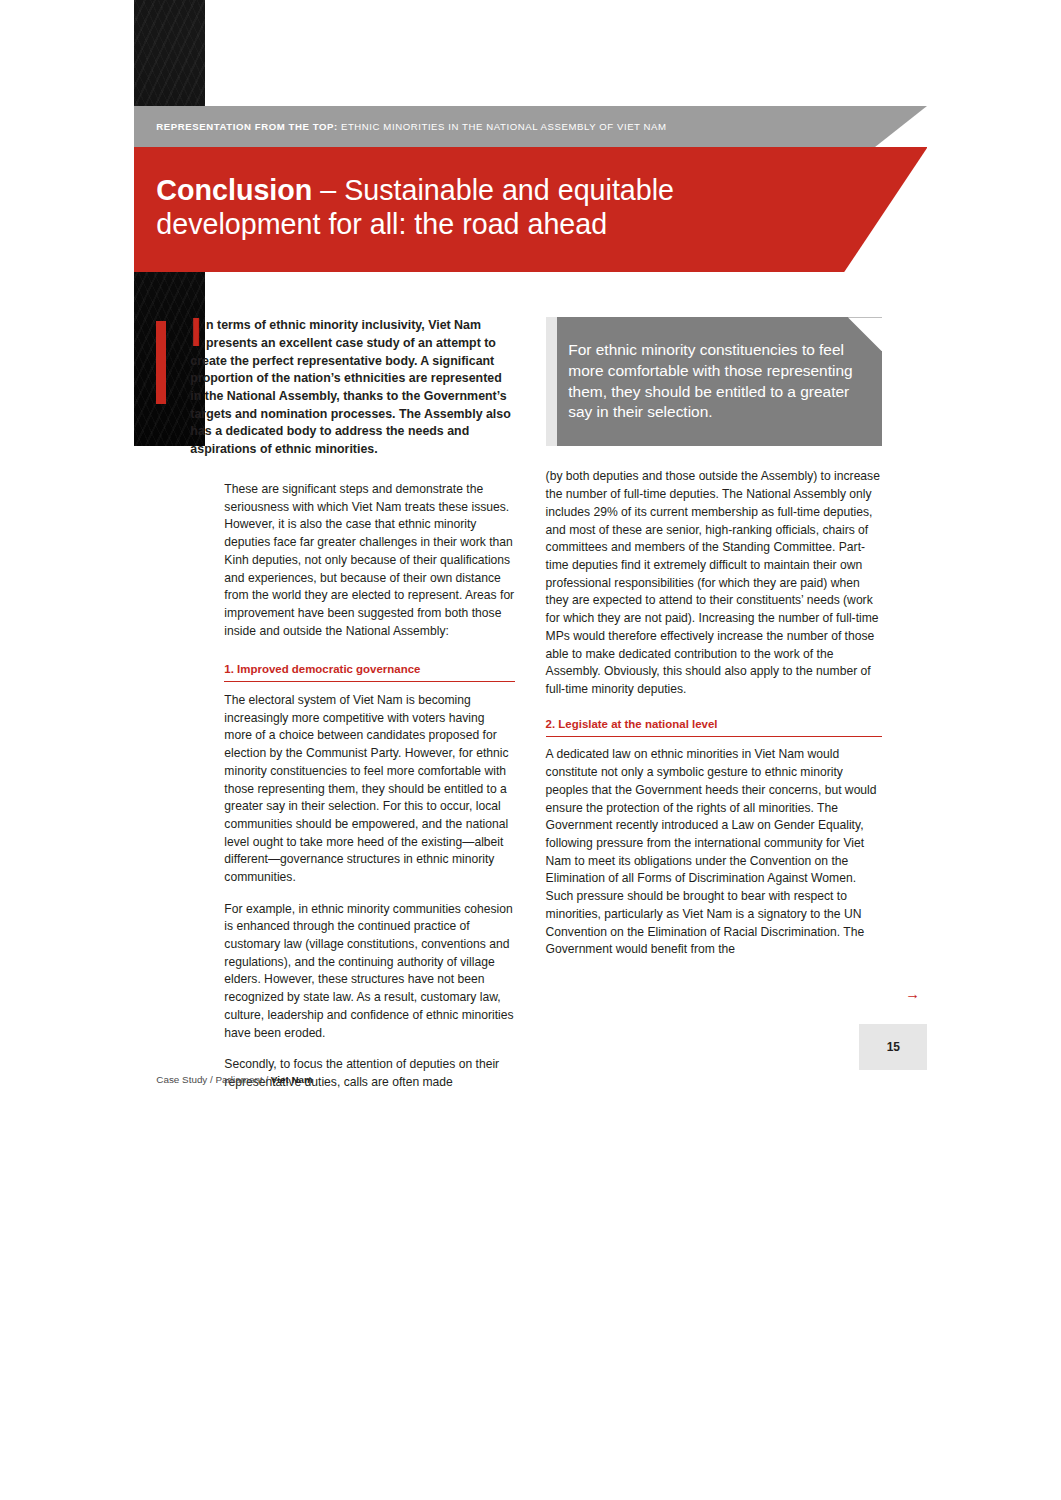REPRESENTATION FROM THE TOP: ETHNIC MINORITIES IN THE NATIONAL ASSEMBLY OF VIET NAM
Conclusion – Sustainable and equitable
development for all: the road ahead
In terms of ethnic minority inclusivity, Viet Nam presents an excellent case study of an attempt to create the perfect representative body. A significant proportion of the nation’s ethnicities are represented in the National Assembly, thanks to the Government’s targets and nomination processes. The Assembly also has a dedicated body to address the needs and aspirations of ethnic minorities.
These are significant steps and demonstrate the seriousness with which Viet Nam treats these issues. However, it is also the case that ethnic minority deputies face far greater challenges in their work than Kinh deputies, not only because of their qualifications and experiences, but because of their own distance from the world they are elected to represent. Areas for improvement have been suggested from both those inside and outside the National Assembly:
1. Improved democratic governance
The electoral system of Viet Nam is becoming increasingly more competitive with voters having more of a choice between candidates proposed for election by the Communist Party. However, for ethnic minority constituencies to feel more comfortable with those representing them, they should be entitled to a greater say in their selection. For this to occur, local communities should be empowered, and the national level ought to take more heed of the existing—albeit different—governance structures in ethnic minority communities.
For example, in ethnic minority communities cohesion is enhanced through the continued practice of customary law (village constitutions, conventions and regulations), and the continuing authority of village elders. However, these structures have not been recognized by state law. As a result, customary law, culture, leadership and confidence of ethnic minorities have been eroded.
Secondly, to focus the attention of deputies on their representative duties, calls are often made
For ethnic minority constituencies to feel more comfortable with those representing them, they should be entitled to a greater say in their selection.
(by both deputies and those outside the Assembly) to increase the number of full-time deputies. The National Assembly only includes 29% of its current membership as full-time deputies, and most of these are senior, high-ranking officials, chairs of committees and members of the Standing Committee. Part-time deputies find it extremely difficult to maintain their own professional responsibilities (for which they are paid) when they are expected to attend to their constituents’ needs (work for which they are not paid). Increasing the number of full-time MPs would therefore effectively increase the number of those able to make dedicated contribution to the work of the Assembly. Obviously, this should also apply to the number of full-time minority deputies.
2. Legislate at the national level
A dedicated law on ethnic minorities in Viet Nam would constitute not only a symbolic gesture to ethnic minority peoples that the Government heeds their concerns, but would ensure the protection of the rights of all minorities. The Government recently introduced a Law on Gender Equality, following pressure from the international community for Viet Nam to meet its obligations under the Convention on the Elimination of all Forms of Discrimination Against Women. Such pressure should be brought to bear with respect to minorities, particularly as Viet Nam is a signatory to the UN Convention on the Elimination of Racial Discrimination. The Government would benefit from the
→
15
Case Study / Parliament / Viet Nam